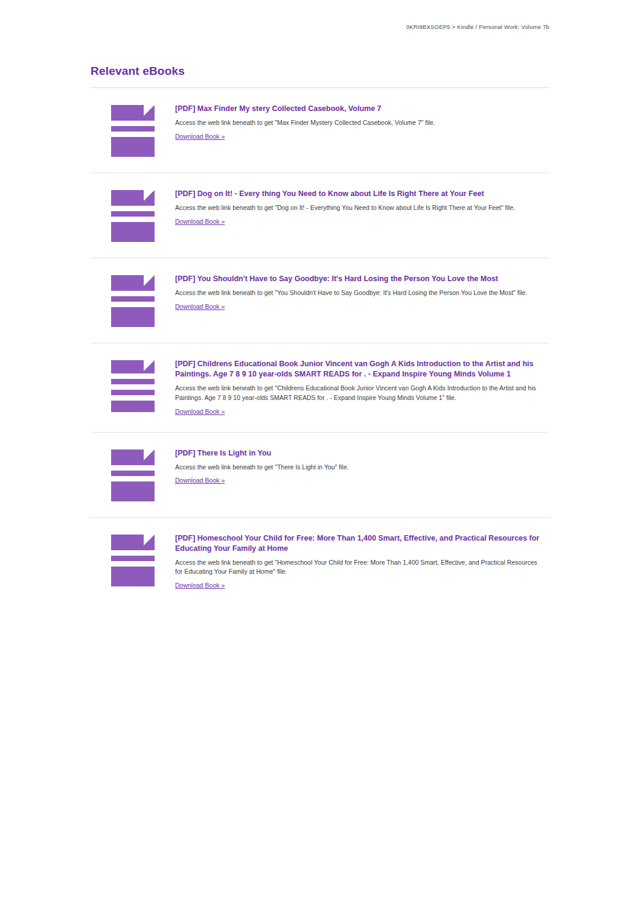0KRI9BXSOEP5 > Kindle / Personal Work: Volume 7b
Relevant eBooks
[PDF] Max Finder My stery Collected Casebook, Volume 7
Access the web link beneath to get "Max Finder Mystery Collected Casebook, Volume 7" file.
Download Book »
[PDF] Dog on It! - Every thing You Need to Know about Life Is Right There at Your Feet
Access the web link beneath to get "Dog on It! - Everything You Need to Know about Life Is Right There at Your Feet" file.
Download Book »
[PDF] You Shouldn't Have to Say Goodbye: It's Hard Losing the Person You Love the Most
Access the web link beneath to get "You Shouldn't Have to Say Goodbye: It's Hard Losing the Person You Love the Most" file.
Download Book »
[PDF] Childrens Educational Book Junior Vincent van Gogh A Kids Introduction to the Artist and his Paintings. Age 7 8 9 10 year-olds SMART READS for . - Expand Inspire Young Minds Volume 1
Access the web link beneath to get "Childrens Educational Book Junior Vincent van Gogh A Kids Introduction to the Artist and his Paintings. Age 7 8 9 10 year-olds SMART READS for . - Expand Inspire Young Minds Volume 1" file.
Download Book »
[PDF] There Is Light in You
Access the web link beneath to get "There Is Light in You" file.
Download Book »
[PDF] Homeschool Your Child for Free: More Than 1,400 Smart, Effective, and Practical Resources for Educating Your Family at Home
Access the web link beneath to get "Homeschool Your Child for Free: More Than 1,400 Smart, Effective, and Practical Resources for Educating Your Family at Home" file.
Download Book »